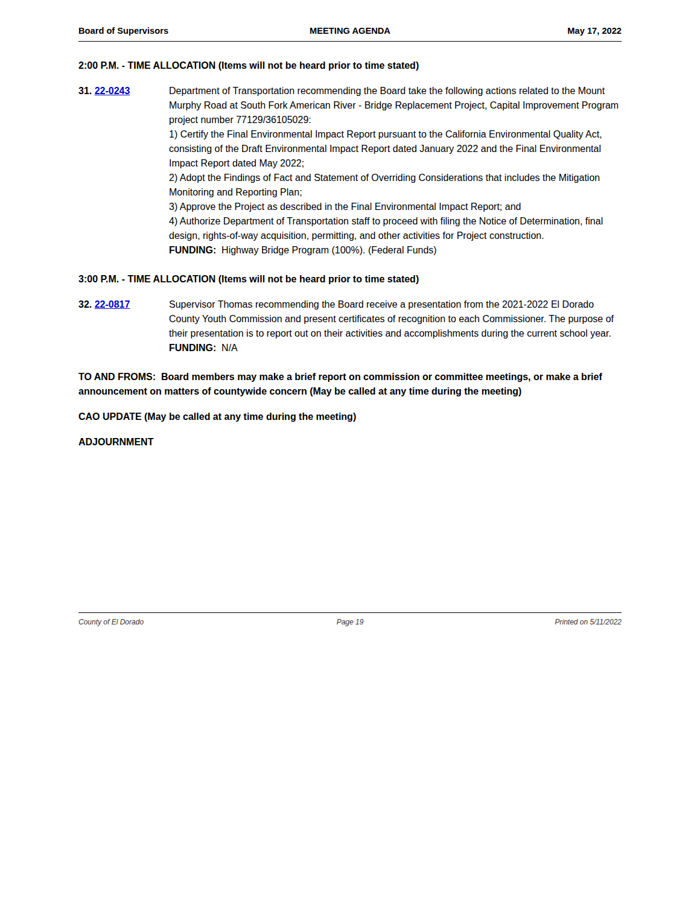Board of Supervisors
MEETING AGENDA
May 17, 2022
2:00 P.M. - TIME ALLOCATION (Items will not be heard prior to time stated)
31. 22-0243
Department of Transportation recommending the Board take the following actions related to the Mount Murphy Road at South Fork American River - Bridge Replacement Project, Capital Improvement Program project number 77129/36105029:
1) Certify the Final Environmental Impact Report pursuant to the California Environmental Quality Act, consisting of the Draft Environmental Impact Report dated January 2022 and the Final Environmental Impact Report dated May 2022;
2) Adopt the Findings of Fact and Statement of Overriding Considerations that includes the Mitigation Monitoring and Reporting Plan;
3) Approve the Project as described in the Final Environmental Impact Report; and
4) Authorize Department of Transportation staff to proceed with filing the Notice of Determination, final design, rights-of-way acquisition, permitting, and other activities for Project construction.
FUNDING: Highway Bridge Program (100%). (Federal Funds)
3:00 P.M. - TIME ALLOCATION (Items will not be heard prior to time stated)
32. 22-0817
Supervisor Thomas recommending the Board receive a presentation from the 2021-2022 El Dorado County Youth Commission and present certificates of recognition to each Commissioner. The purpose of their presentation is to report out on their activities and accomplishments during the current school year.
FUNDING: N/A
TO AND FROMS: Board members may make a brief report on commission or committee meetings, or make a brief announcement on matters of countywide concern (May be called at any time during the meeting)
CAO UPDATE (May be called at any time during the meeting)
ADJOURNMENT
County of El Dorado
Page 19
Printed on 5/11/2022